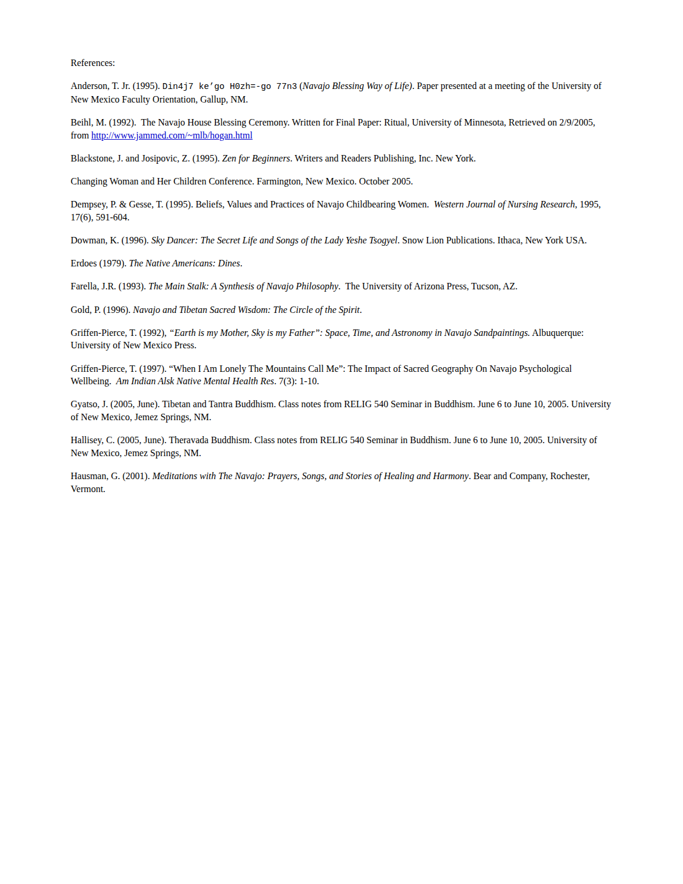References:
Anderson, T. Jr. (1995). Din4j7 ke’go H0zh=-go 77n3 (Navajo Blessing Way of Life). Paper presented at a meeting of the University of New Mexico Faculty Orientation, Gallup, NM.
Beihl, M. (1992). The Navajo House Blessing Ceremony. Written for Final Paper: Ritual, University of Minnesota, Retrieved on 2/9/2005, from http://www.jammed.com/~mlb/hogan.html
Blackstone, J. and Josipovic, Z. (1995). Zen for Beginners. Writers and Readers Publishing, Inc. New York.
Changing Woman and Her Children Conference. Farmington, New Mexico. October 2005.
Dempsey, P. & Gesse, T. (1995). Beliefs, Values and Practices of Navajo Childbearing Women. Western Journal of Nursing Research, 1995, 17(6), 591-604.
Dowman, K. (1996). Sky Dancer: The Secret Life and Songs of the Lady Yeshe Tsogyel. Snow Lion Publications. Ithaca, New York USA.
Erdoes (1979). The Native Americans: Dines.
Farella, J.R. (1993). The Main Stalk: A Synthesis of Navajo Philosophy. The University of Arizona Press, Tucson, AZ.
Gold, P. (1996). Navajo and Tibetan Sacred Wisdom: The Circle of the Spirit.
Griffen-Pierce, T. (1992), “Earth is my Mother, Sky is my Father”: Space, Time, and Astronomy in Navajo Sandpaintings. Albuquerque: University of New Mexico Press.
Griffen-Pierce, T. (1997). “When I Am Lonely The Mountains Call Me”: The Impact of Sacred Geography On Navajo Psychological Wellbeing. Am Indian Alsk Native Mental Health Res. 7(3): 1-10.
Gyatso, J. (2005, June). Tibetan and Tantra Buddhism. Class notes from RELIG 540 Seminar in Buddhism. June 6 to June 10, 2005. University of New Mexico, Jemez Springs, NM.
Hallisey, C. (2005, June). Theravada Buddhism. Class notes from RELIG 540 Seminar in Buddhism. June 6 to June 10, 2005. University of New Mexico, Jemez Springs, NM.
Hausman, G. (2001). Meditations with The Navajo: Prayers, Songs, and Stories of Healing and Harmony. Bear and Company, Rochester, Vermont.